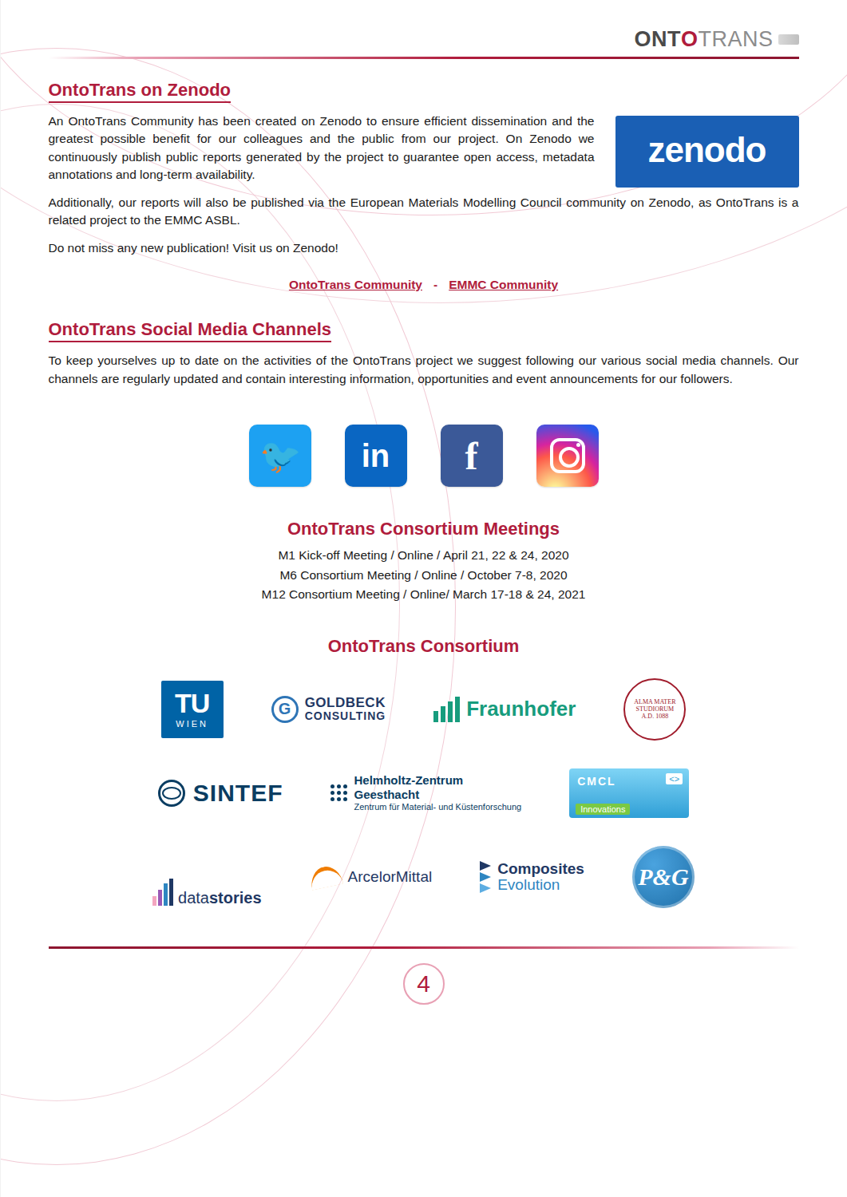ONT OTRANS
OntoTrans on Zenodo
An OntoTrans Community has been created on Zenodo to ensure efficient dissemination and the greatest possible benefit for our colleagues and the public from our project. On Zenodo we continuously publish public reports generated by the project to guarantee open access, metadata annotations and long-term availability.
zenodo
Additionally, our reports will also be published via the European Materials Modelling Council community on Zenodo, as OntoTrans is a related project to the EMMC ASBL.
Do not miss any new publication! Visit us on Zenodo!
OntoTrans Community-EMMC Community
OntoTrans Social Media Channels
To keep yourselves up to date on the activities of the OntoTrans project we suggest following our various social media channels. Our channels are regularly updated and contain interesting information, opportunities and event announcements for our followers.
🐦
in
f
OntoTrans Consortium Meetings
M1 Kick-off Meeting / Online / April 21, 22 & 24, 2020
M6 Consortium Meeting / Online / October 7-8, 2020
M12 Consortium Meeting / Online/ March 17-18 & 24, 2021
OntoTrans Consortium
TU WIEN
G GOLDBECKCONSULTING
Fraunhofer
ALMA MATER
STUDIORUM
A.D. 1088
SINTEF
Helmholtz-Zentrum Geesthacht Zentrum für Material- und Küstenforschung
CMCL <> Innovations
datastories
ArcelorMittal
Composites Evolution
P&G
4